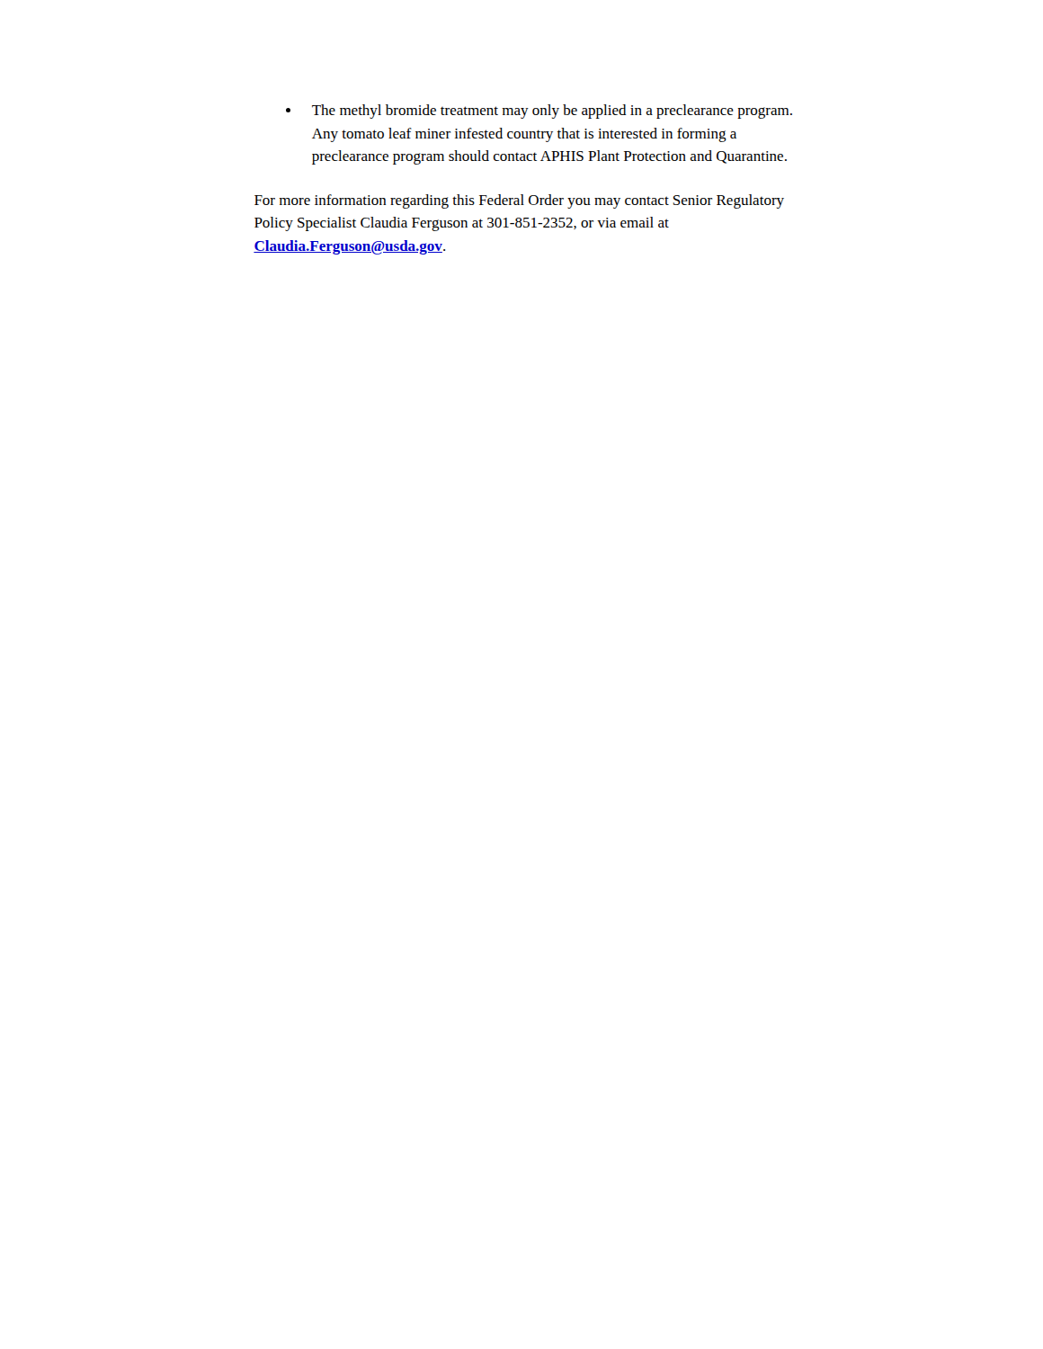The methyl bromide treatment may only be applied in a preclearance program. Any tomato leaf miner infested country that is interested in forming a preclearance program should contact APHIS Plant Protection and Quarantine.
For more information regarding this Federal Order you may contact Senior Regulatory Policy Specialist Claudia Ferguson at 301-851-2352, or via email at Claudia.Ferguson@usda.gov.